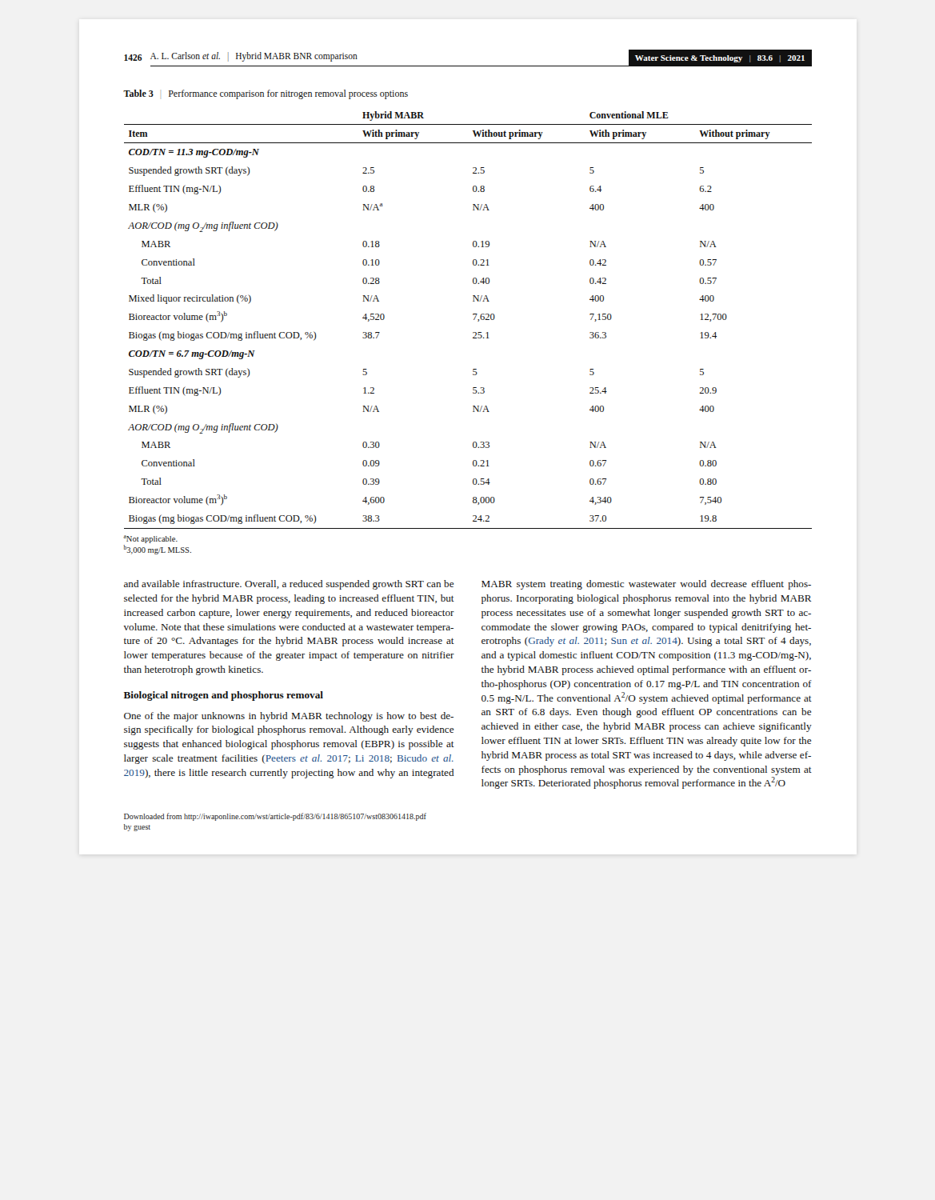1426
A. L. Carlson et al. | Hybrid MABR BNR comparison
Water Science & Technology | 83.6 | 2021
Table 3|Performance comparison for nitrogen removal process options
| | Hybrid MABR | Conventional MLE |
| --- | --- | --- |
| Item | With primary | Without primary | With primary | Without primary |
| COD/TN = 11.3 mg-COD/mg-N |
| Suspended growth SRT (days) | 2.5 | 2.5 | 5 | 5 |
| Effluent TIN (mg-N/L) | 0.8 | 0.8 | 6.4 | 6.2 |
| MLR (%) | N/A a | N/A | 400 | 400 |
| AOR/COD (mg O 2 /mg influent COD) |
| MABR | 0.18 | 0.19 | N/A | N/A |
| Conventional | 0.10 | 0.21 | 0.42 | 0.57 |
| Total | 0.28 | 0.40 | 0.42 | 0.57 |
| Mixed liquor recirculation (%) | N/A | N/A | 400 | 400 |
| Bioreactor volume (m 3 ) b | 4,520 | 7,620 | 7,150 | 12,700 |
| Biogas (mg biogas COD/mg influent COD, %) | 38.7 | 25.1 | 36.3 | 19.4 |
| COD/TN = 6.7 mg-COD/mg-N |
| Suspended growth SRT (days) | 5 | 5 | 5 | 5 |
| Effluent TIN (mg-N/L) | 1.2 | 5.3 | 25.4 | 20.9 |
| MLR (%) | N/A | N/A | 400 | 400 |
| AOR/COD (mg O 2 /mg influent COD) |
| MABR | 0.30 | 0.33 | N/A | N/A |
| Conventional | 0.09 | 0.21 | 0.67 | 0.80 |
| Total | 0.39 | 0.54 | 0.67 | 0.80 |
| Bioreactor volume (m 3 ) b | 4,600 | 8,000 | 4,340 | 7,540 |
| Biogas (mg biogas COD/mg influent COD, %) | 38.3 | 24.2 | 37.0 | 19.8 |
aNot applicable.
b3,000 mg/L MLSS.
and available infrastructure. Overall, a reduced suspended growth SRT can be selected for the hybrid MABR process, leading to increased effluent TIN, but increased carbon capture, lower energy requirements, and reduced bioreactor volume. Note that these simulations were conducted at a wastewater temperature of 20 °C. Advantages for the hybrid MABR process would increase at lower temperatures because of the greater impact of temperature on nitrifier than heterotroph growth kinetics.
Biological nitrogen and phosphorus removal
One of the major unknowns in hybrid MABR technology is how to best design specifically for biological phosphorus removal. Although early evidence suggests that enhanced biological phosphorus removal (EBPR) is possible at larger scale treatment facilities (Peeters et al. 2017; Li 2018; Bicudo et al. 2019), there is little research currently projecting how and why an integrated MABR system treating domestic wastewater would decrease effluent phosphorus. Incorporating biological phosphorus removal into the hybrid MABR process necessitates use of a somewhat longer suspended growth SRT to accommodate the slower growing PAOs, compared to typical denitrifying heterotrophs (Grady et al. 2011; Sun et al. 2014). Using a total SRT of 4 days, and a typical domestic influent COD/TN composition (11.3 mg-COD/mg-N), the hybrid MABR process achieved optimal performance with an effluent ortho-phosphorus (OP) concentration of 0.17 mg-P/L and TIN concentration of 0.5 mg-N/L. The conventional A2/O system achieved optimal performance at an SRT of 6.8 days. Even though good effluent OP concentrations can be achieved in either case, the hybrid MABR process can achieve significantly lower effluent TIN at lower SRTs. Effluent TIN was already quite low for the hybrid MABR process as total SRT was increased to 4 days, while adverse effects on phosphorus removal was experienced by the conventional system at longer SRTs. Deteriorated phosphorus removal performance in the A2/O
Downloaded from http://iwaponline.com/wst/article-pdf/83/6/1418/865107/wst083061418.pdf
by guest